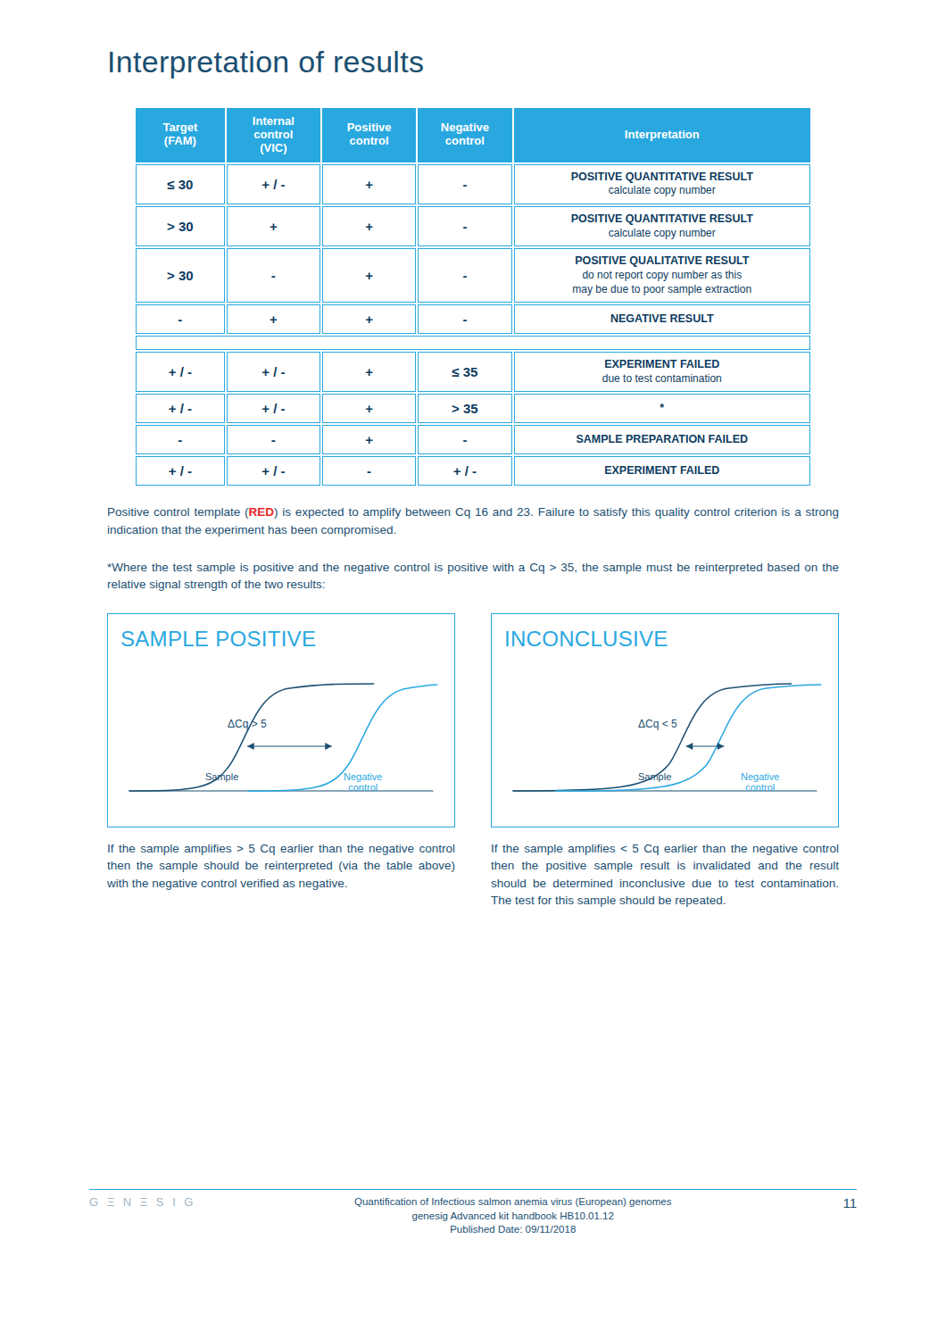Interpretation of results
| Target (FAM) | Internal control (VIC) | Positive control | Negative control | Interpretation |
| --- | --- | --- | --- | --- |
| ≤ 30 | + / - | + | - | POSITIVE QUANTITATIVE RESULT calculate copy number |
| > 30 | + | + | - | POSITIVE QUANTITATIVE RESULT calculate copy number |
| > 30 | - | + | - | POSITIVE QUALITATIVE RESULT do not report copy number as this may be due to poor sample extraction |
| - | + | + | - | NEGATIVE RESULT |
| + / - | + / - | + | ≤ 35 | EXPERIMENT FAILED due to test contamination |
| + / - | + / - | + | > 35 | * |
| - | - | + | - | SAMPLE PREPARATION FAILED |
| + / - | + / - | - | + / - | EXPERIMENT FAILED |
Positive control template (RED) is expected to amplify between Cq 16 and 23. Failure to satisfy this quality control criterion is a strong indication that the experiment has been compromised.
*Where the test sample is positive and the negative control is positive with a Cq > 35, the sample must be reinterpreted based on the relative signal strength of the two results:
SAMPLE POSITIVE
ΔCq > 5 Sample Negative
control
INCONCLUSIVE
ΔCq < 5 Sample Negative
control
If the sample amplifies > 5 Cq earlier than the negative control then the sample should be reinterpreted (via the table above) with the negative control verified as negative.
If the sample amplifies < 5 Cq earlier than the negative control then the positive sample result is invalidated and the result should be determined inconclusive due to test contamination. The test for this sample should be repeated.
G Ξ N Ξ S I G
Quantification of Infectious salmon anemia virus (European) genomes
genesig Advanced kit handbook HB10.01.12
Published Date: 09/11/2018
11